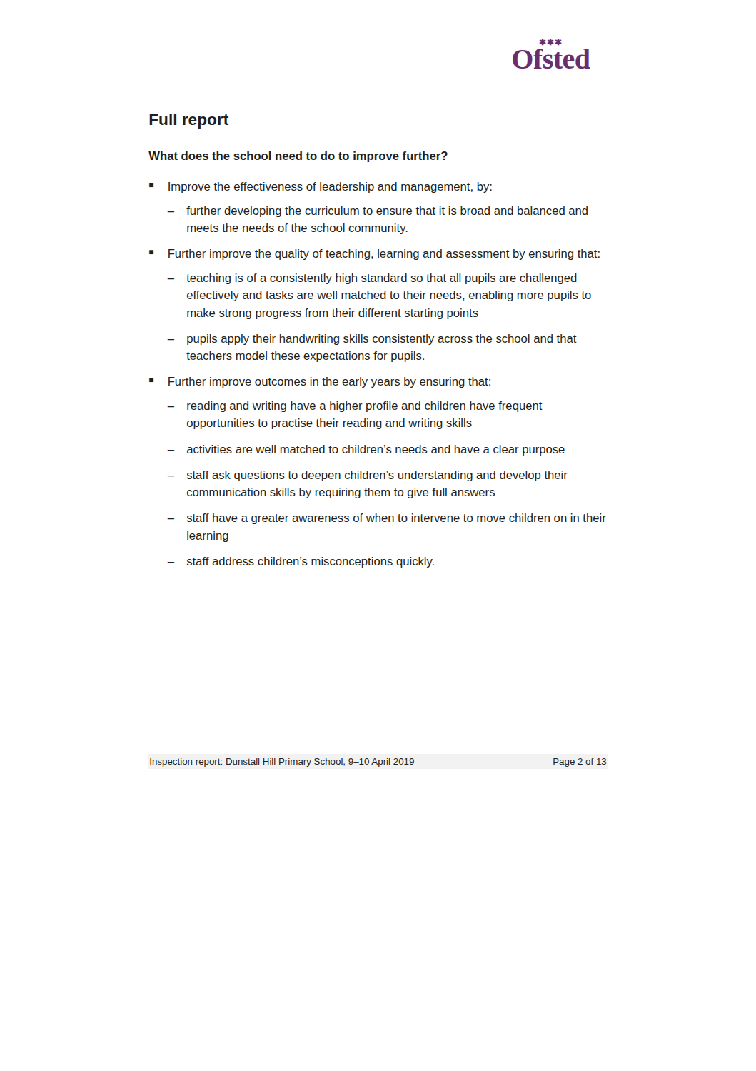✱✱✱
Ofsted
Full report
What does the school need to do to improve further?
Improve the effectiveness of leadership and management, by:
further developing the curriculum to ensure that it is broad and balanced and meets the needs of the school community.
Further improve the quality of teaching, learning and assessment by ensuring that:
teaching is of a consistently high standard so that all pupils are challenged effectively and tasks are well matched to their needs, enabling more pupils to make strong progress from their different starting points
pupils apply their handwriting skills consistently across the school and that teachers model these expectations for pupils.
Further improve outcomes in the early years by ensuring that:
reading and writing have a higher profile and children have frequent opportunities to practise their reading and writing skills
activities are well matched to children’s needs and have a clear purpose
staff ask questions to deepen children’s understanding and develop their communication skills by requiring them to give full answers
staff have a greater awareness of when to intervene to move children on in their learning
staff address children’s misconceptions quickly.
| Inspection report: Dunstall Hill Primary School, 9–10 April 2019 | Page 2 of 13 |